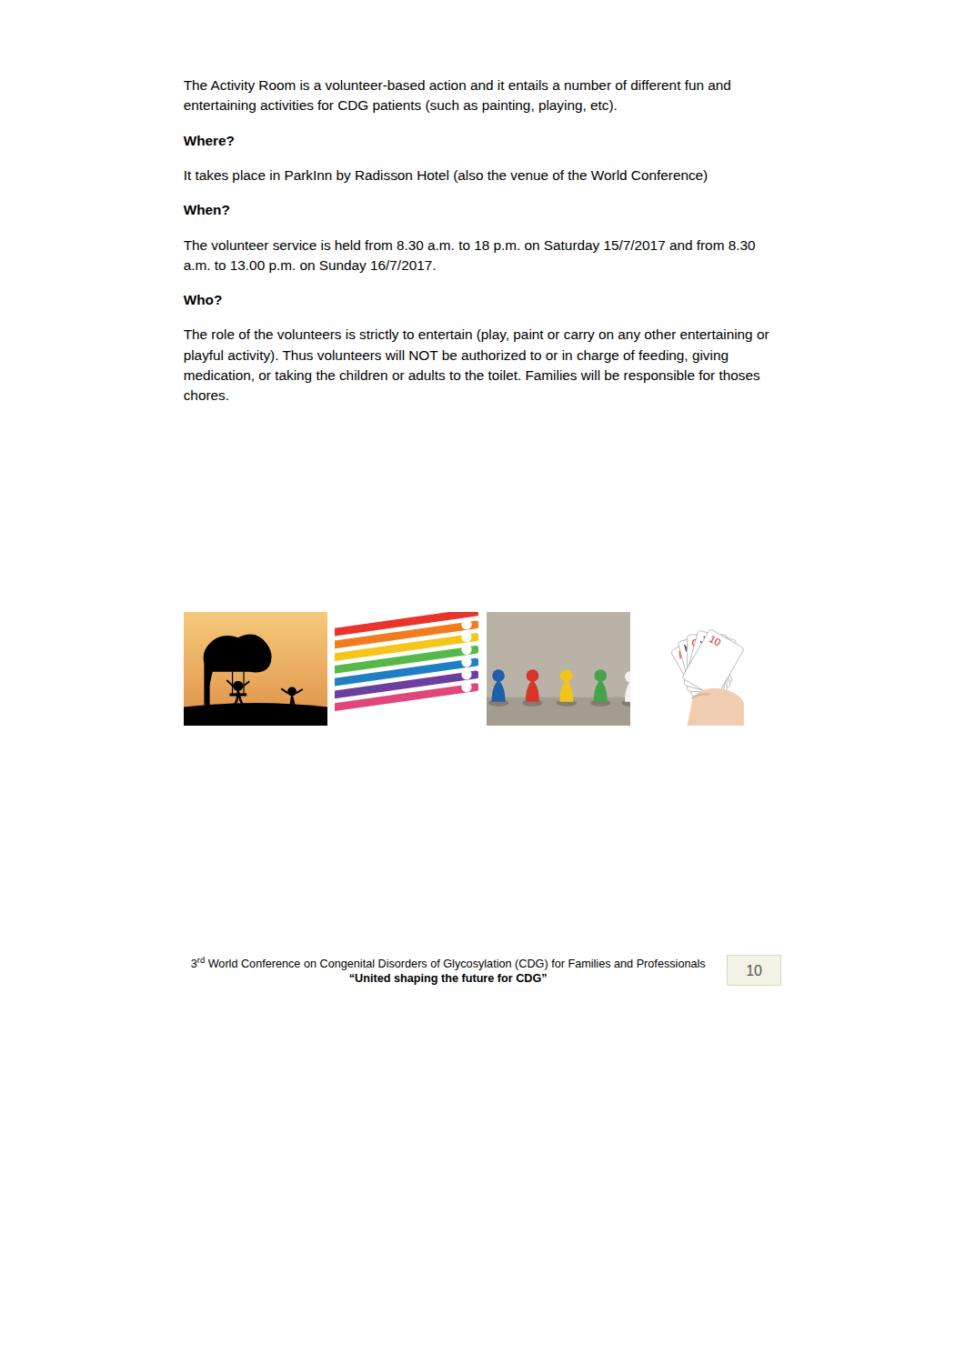The Activity Room is a volunteer-based action and it entails a number of different fun and entertaining activities for CDG patients (such as painting, playing, etc).
Where?
It takes place in ParkInn by Radisson Hotel (also the venue of the World Conference)
When?
The volunteer service is held from 8.30 a.m. to 18 p.m. on Saturday 15/7/2017 and from 8.30 a.m. to 13.00 p.m. on Sunday 16/7/2017.
Who?
The role of the volunteers is strictly to entertain (play, paint or carry on any other entertaining or playful activity). Thus volunteers will NOT be authorized to or in charge of feeding, giving medication, or taking the children or adults to the toilet. Families will be responsible for thoses chores.
3rd World Conference on Congenital Disorders of Glycosylation (CDG) for Families and Professionals
“United shaping the future for CDG”
10